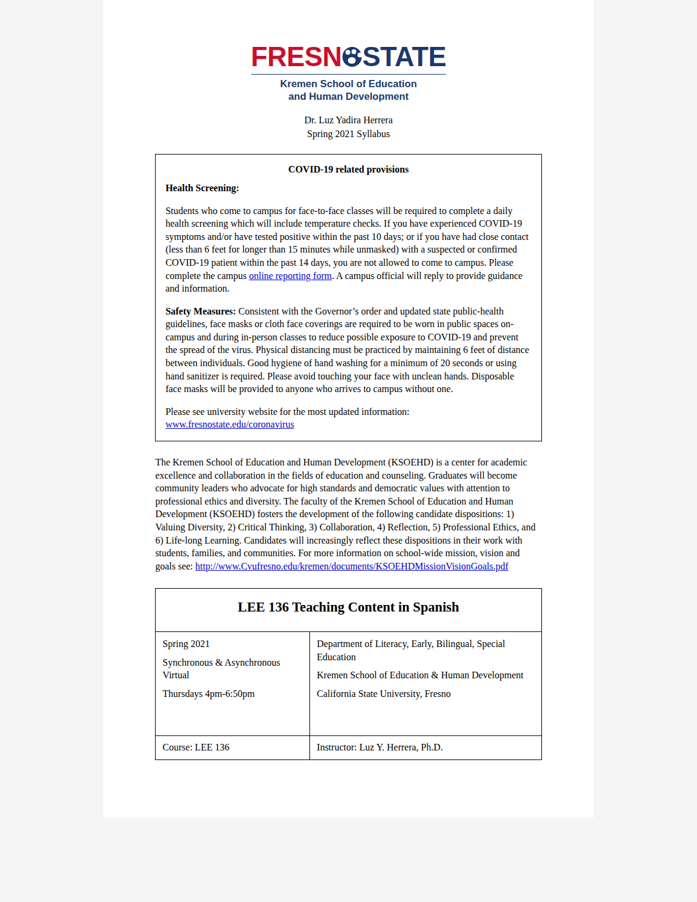FRESN STATE
Kremen School of Education
and Human Development
Dr. Luz Yadira Herrera
Spring 2021 Syllabus
COVID-19 related provisions
Health Screening:
Students who come to campus for face-to-face classes will be required to complete a daily health screening which will include temperature checks. If you have experienced COVID-19 symptoms and/or have tested positive within the past 10 days; or if you have had close contact (less than 6 feet for longer than 15 minutes while unmasked) with a suspected or confirmed COVID-19 patient within the past 14 days, you are not allowed to come to campus. Please complete the campus online reporting form. A campus official will reply to provide guidance and information.
Safety Measures: Consistent with the Governor’s order and updated state public-health guidelines, face masks or cloth face coverings are required to be worn in public spaces on-campus and during in-person classes to reduce possible exposure to COVID-19 and prevent the spread of the virus. Physical distancing must be practiced by maintaining 6 feet of distance between individuals. Good hygiene of hand washing for a minimum of 20 seconds or using hand sanitizer is required. Please avoid touching your face with unclean hands. Disposable face masks will be provided to anyone who arrives to campus without one.
Please see university website for the most updated information: www.fresnostate.edu/coronavirus
The Kremen School of Education and Human Development (KSOEHD) is a center for academic excellence and collaboration in the fields of education and counseling. Graduates will become community leaders who advocate for high standards and democratic values with attention to professional ethics and diversity. The faculty of the Kremen School of Education and Human Development (KSOEHD) fosters the development of the following candidate dispositions: 1) Valuing Diversity, 2) Critical Thinking, 3) Collaboration, 4) Reflection, 5) Professional Ethics, and 6) Life-long Learning. Candidates will increasingly reflect these dispositions in their work with students, families, and communities. For more information on school-wide mission, vision and goals see: http://www.Cvufresno.edu/kremen/documents/KSOEHDMissionVisionGoals.pdf
| LEE 136 Teaching Content in Spanish |
| --- |
| Spring 2021 Synchronous & Asynchronous Virtual Thursdays 4pm-6:50pm | Department of Literacy, Early, Bilingual, Special Education Kremen School of Education & Human Development California State University, Fresno |
| Course: LEE 136 | Instructor: Luz Y. Herrera, Ph.D. |